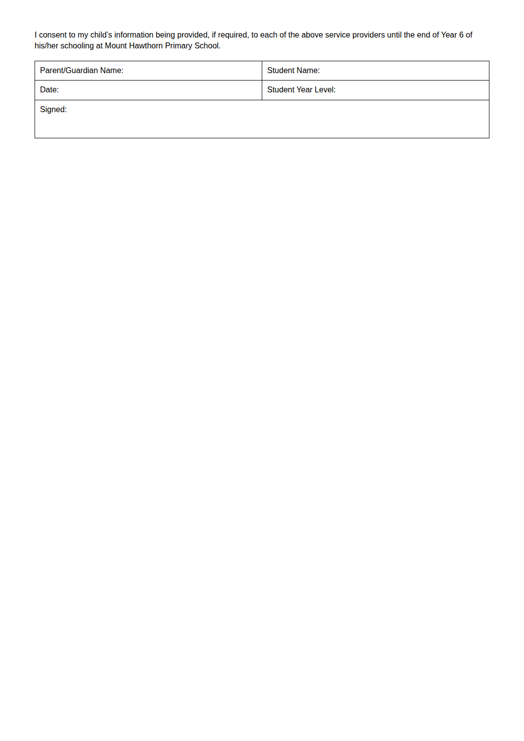I consent to my child’s information being provided, if required, to each of the above service providers until the end of Year 6 of his/her schooling at Mount Hawthorn Primary School.
| Parent/Guardian Name: | Student Name: |
| Date: | Student Year Level: |
| Signed: |